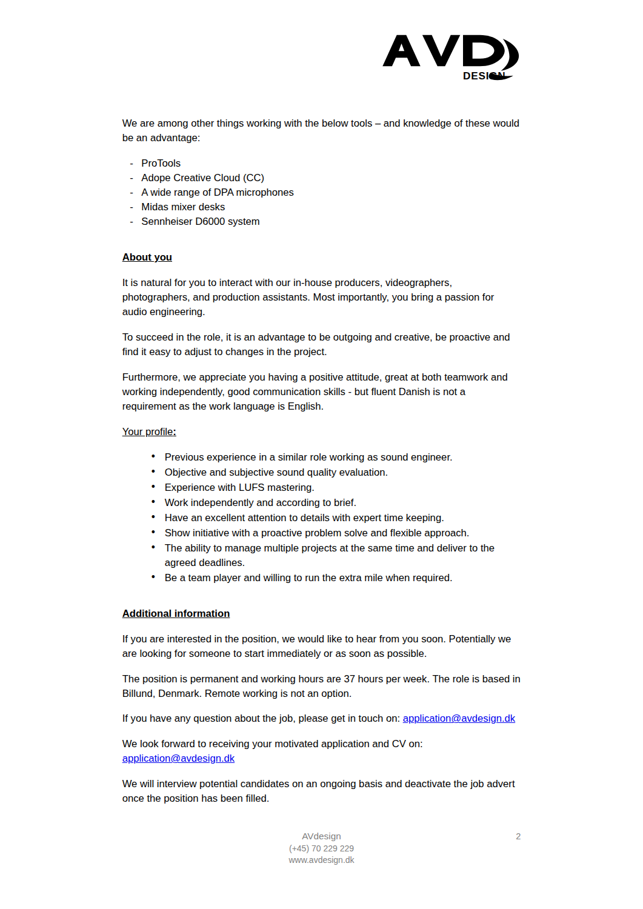DESIGN
We are among other things working with the below tools – and knowledge of these would be an advantage:
ProTools
Adope Creative Cloud (CC)
A wide range of DPA microphones
Midas mixer desks
Sennheiser D6000 system
About you
It is natural for you to interact with our in-house producers, videographers, photographers, and production assistants. Most importantly, you bring a passion for audio engineering.
To succeed in the role, it is an advantage to be outgoing and creative, be proactive and find it easy to adjust to changes in the project.
Furthermore, we appreciate you having a positive attitude, great at both teamwork and working independently, good communication skills - but fluent Danish is not a requirement as the work language is English.
Your profile:
Previous experience in a similar role working as sound engineer.
Objective and subjective sound quality evaluation.
Experience with LUFS mastering.
Work independently and according to brief.
Have an excellent attention to details with expert time keeping.
Show initiative with a proactive problem solve and flexible approach.
The ability to manage multiple projects at the same time and deliver to the agreed deadlines.
Be a team player and willing to run the extra mile when required.
Additional information
If you are interested in the position, we would like to hear from you soon. Potentially we are looking for someone to start immediately or as soon as possible.
The position is permanent and working hours are 37 hours per week. The role is based in Billund, Denmark. Remote working is not an option.
If you have any question about the job, please get in touch on: application@avdesign.dk
We look forward to receiving your motivated application and CV on: application@avdesign.dk
We will interview potential candidates on an ongoing basis and deactivate the job advert once the position has been filled.
AVdesign
(+45) 70 229 229
www.avdesign.dk
2